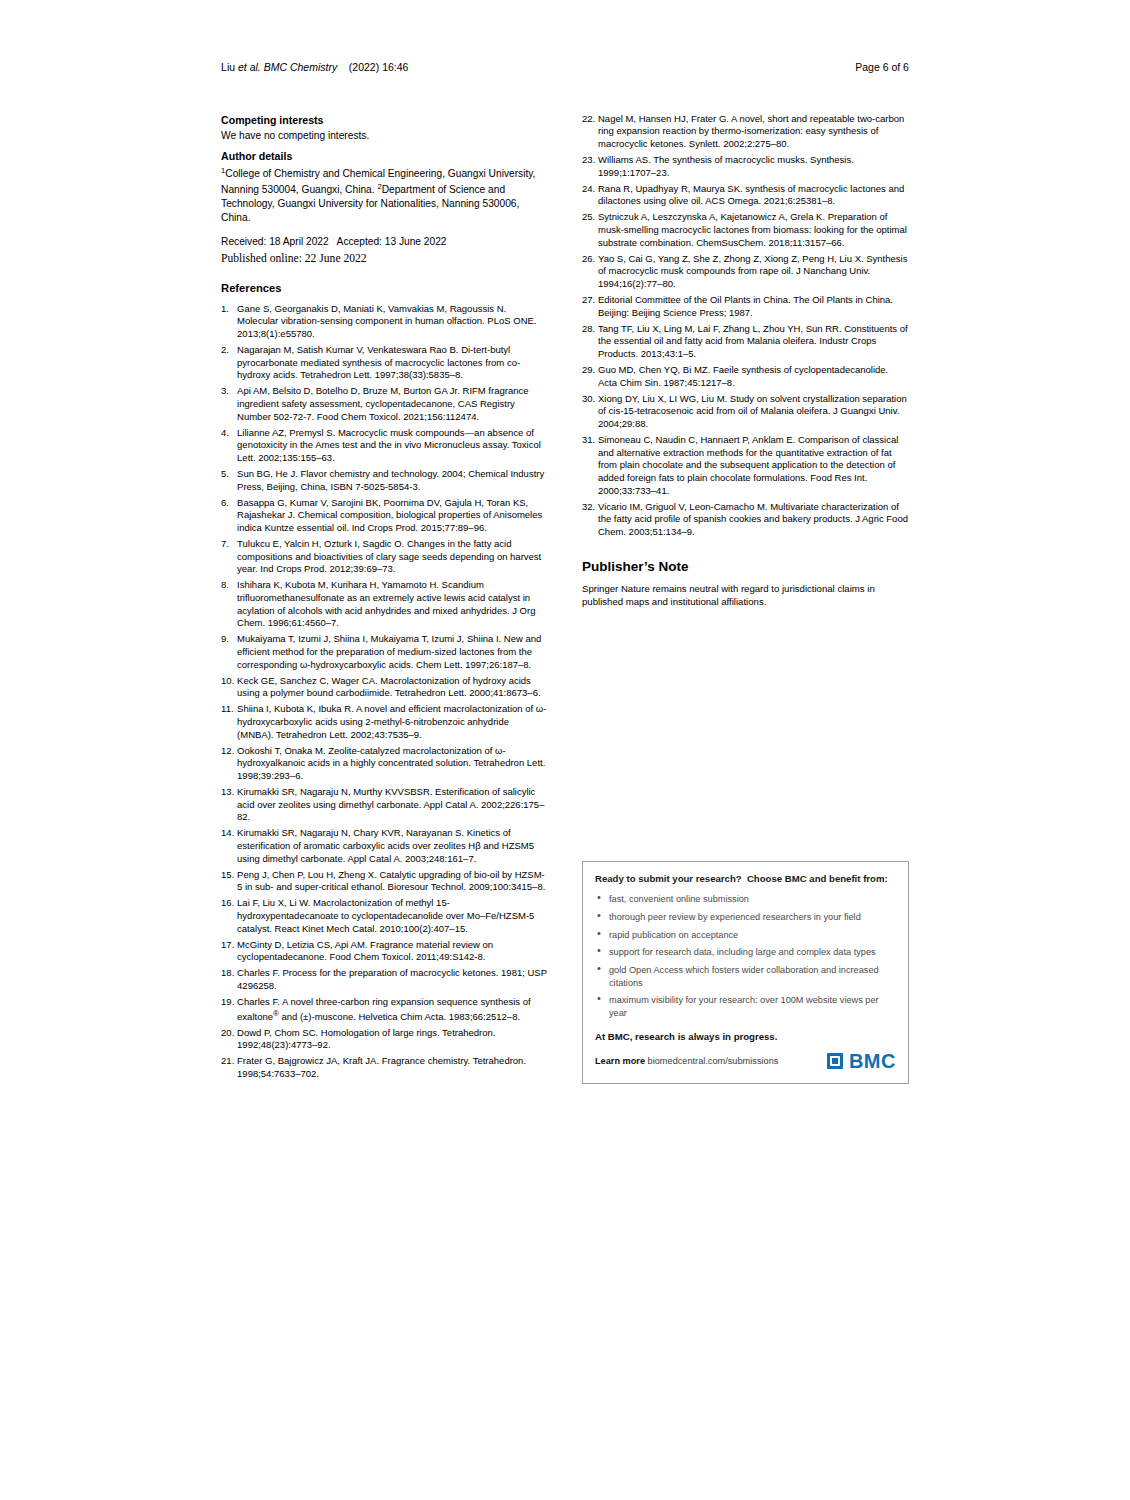Liu et al. BMC Chemistry (2022) 16:46
Page 6 of 6
Competing interests
We have no competing interests.
Author details
1College of Chemistry and Chemical Engineering, Guangxi University, Nanning 530004, Guangxi, China. 2Department of Science and Technology, Guangxi University for Nationalities, Nanning 530006, China.
Received: 18 April 2022 Accepted: 13 June 2022
Published online: 22 June 2022
References
Gane S, Georganakis D, Maniati K, Vamvakias M, Ragoussis N. Molecular vibration-sensing component in human olfaction. PLoS ONE. 2013;8(1):e55780.
Nagarajan M, Satish Kumar V, Venkateswara Rao B. Di-tert-butyl pyrocarbonate mediated synthesis of macrocyclic lactones from co-hydroxy acids. Tetrahedron Lett. 1997;38(33):5835–8.
Api AM, Belsito D, Botelho D, Bruze M, Burton GA Jr. RIFM fragrance ingredient safety assessment, cyclopentadecanone, CAS Registry Number 502-72-7. Food Chem Toxicol. 2021;156:112474.
Lilianne AZ, Premysl S. Macrocyclic musk compounds—an absence of genotoxicity in the Ames test and the in vivo Micronucleus assay. Toxicol Lett. 2002;135:155–63.
Sun BG, He J. Flavor chemistry and technology. 2004; Chemical Industry Press, Beijing, China, ISBN 7-5025-5854-3.
Basappa G, Kumar V, Sarojini BK, Poornima DV, Gajula H, Toran KS, Rajashekar J. Chemical composition, biological properties of Anisomeles indica Kuntze essential oil. Ind Crops Prod. 2015;77:89–96.
Tulukcu E, Yalcin H, Ozturk I, Sagdic O. Changes in the fatty acid compositions and bioactivities of clary sage seeds depending on harvest year. Ind Crops Prod. 2012;39:69–73.
Ishihara K, Kubota M, Kurihara H, Yamamoto H. Scandium trifluoromethanesulfonate as an extremely active lewis acid catalyst in acylation of alcohols with acid anhydrides and mixed anhydrides. J Org Chem. 1996;61:4560–7.
Mukaiyama T, Izumi J, Shiina I, Mukaiyama T, Izumi J, Shiina I. New and efficient method for the preparation of medium-sized lactones from the corresponding ω-hydroxycarboxylic acids. Chem Lett. 1997;26:187–8.
Keck GE, Sanchez C, Wager CA. Macrolactonization of hydroxy acids using a polymer bound carbodiimide. Tetrahedron Lett. 2000;41:8673–6.
Shiina I, Kubota K, Ibuka R. A novel and efficient macrolactonization of ω-hydroxycarboxylic acids using 2-methyl-6-nitrobenzoic anhydride (MNBA). Tetrahedron Lett. 2002;43:7535–9.
Ookoshi T, Onaka M. Zeolite-catalyzed macrolactonization of ω-hydroxyalkanoic acids in a highly concentrated solution. Tetrahedron Lett. 1998;39:293–6.
Kirumakki SR, Nagaraju N, Murthy KVVSBSR. Esterification of salicylic acid over zeolites using dimethyl carbonate. Appl Catal A. 2002;226:175–82.
Kirumakki SR, Nagaraju N, Chary KVR, Narayanan S. Kinetics of esterification of aromatic carboxylic acids over zeolites Hβ and HZSM5 using dimethyl carbonate. Appl Catal A. 2003;248:161–7.
Peng J, Chen P, Lou H, Zheng X. Catalytic upgrading of bio-oil by HZSM-5 in sub- and super-critical ethanol. Bioresour Technol. 2009;100:3415–8.
Lai F, Liu X, Li W. Macrolactonization of methyl 15-hydroxypentadecanoate to cyclopentadecanolide over Mo–Fe/HZSM-5 catalyst. React Kinet Mech Catal. 2010;100(2):407–15.
McGinty D, Letizia CS, Api AM. Fragrance material review on cyclopentadecanone. Food Chem Toxicol. 2011;49:S142-8.
Charles F. Process for the preparation of macrocyclic ketones. 1981; USP 4296258.
Charles F. A novel three-carbon ring expansion sequence synthesis of exaltone® and (±)-muscone. Helvetica Chim Acta. 1983;66:2512–8.
Dowd P, Chom SC. Homologation of large rings. Tetrahedron. 1992;48(23):4773–92.
Frater G, Bajgrowicz JA, Kraft JA. Fragrance chemistry. Tetrahedron. 1998;54:7633–702.
Nagel M, Hansen HJ, Frater G. A novel, short and repeatable two-carbon ring expansion reaction by thermo-isomerization: easy synthesis of macrocyclic ketones. Synlett. 2002;2:275–80.
Williams AS. The synthesis of macrocyclic musks. Synthesis. 1999;1:1707–23.
Rana R, Upadhyay R, Maurya SK. synthesis of macrocyclic lactones and dilactones using olive oil. ACS Omega. 2021;6:25381–8.
Sytniczuk A, Leszczynska A, Kajetanowicz A, Grela K. Preparation of musk-smelling macrocyclic lactones from biomass: looking for the optimal substrate combination. ChemSusChem. 2018;11:3157–66.
Yao S, Cai G, Yang Z, She Z, Zhong Z, Xiong Z, Peng H, Liu X. Synthesis of macrocyclic musk compounds from rape oil. J Nanchang Univ. 1994;16(2):77–80.
Editorial Committee of the Oil Plants in China. The Oil Plants in China. Beijing: Beijing Science Press; 1987.
Tang TF, Liu X, Ling M, Lai F, Zhang L, Zhou YH, Sun RR. Constituents of the essential oil and fatty acid from Malania oleifera. Industr Crops Products. 2013;43:1–5.
Guo MD, Chen YQ, Bi MZ. Faeile synthesis of cyclopentadecanolide. Acta Chim Sin. 1987;45:1217–8.
Xiong DY, Liu X, LI WG, Liu M. Study on solvent crystallization separation of cis-15-tetracosenoic acid from oil of Malania oleifera. J Guangxi Univ. 2004;29:88.
Simoneau C, Naudin C, Hannaert P, Anklam E. Comparison of classical and alternative extraction methods for the quantitative extraction of fat from plain chocolate and the subsequent application to the detection of added foreign fats to plain chocolate formulations. Food Res Int. 2000;33:733–41.
Vicario IM, Griguol V, Leon-Camacho M. Multivariate characterization of the fatty acid profile of spanish cookies and bakery products. J Agric Food Chem. 2003;51:134–9.
Publisher’s Note
Springer Nature remains neutral with regard to jurisdictional claims in published maps and institutional affiliations.
Ready to submit your research? Choose BMC and benefit from:
fast, convenient online submission
thorough peer review by experienced researchers in your field
rapid publication on acceptance
support for research data, including large and complex data types
gold Open Access which fosters wider collaboration and increased citations
maximum visibility for your research: over 100M website views per year
At BMC, research is always in progress.
Learn more biomedcentral.com/submissions
BMC